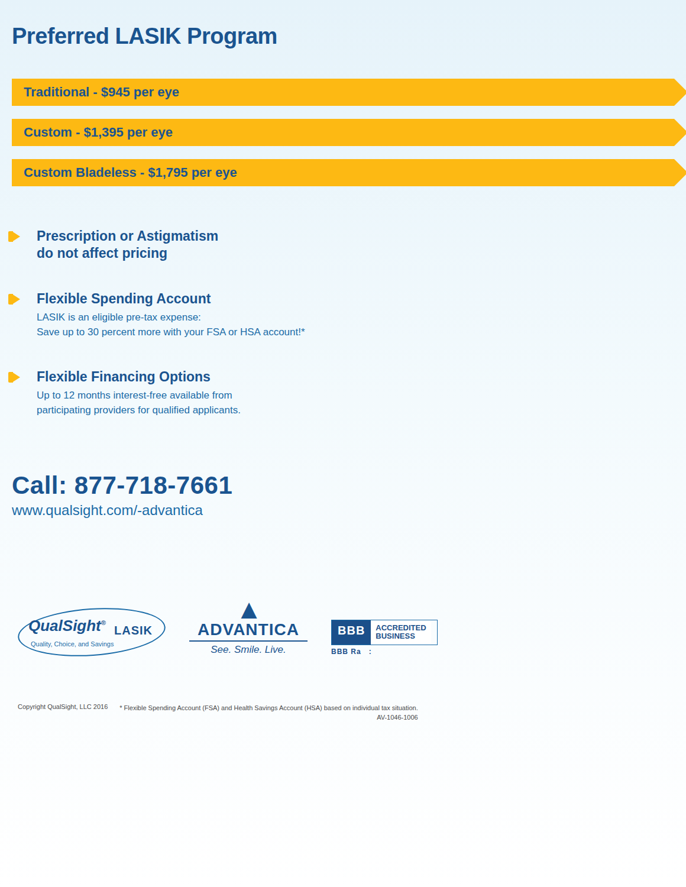Preferred LASIK Program
Traditional - $945 per eye
Custom - $1,395 per eye
Custom Bladeless - $1,795 per eye
Prescription or Astigmatism
do not affect pricing
Flexible Spending Account
LASIK is an eligible pre-tax expense:
Save up to 30 percent more with your FSA or HSA account!*
Flexible Financing Options
Up to 12 months interest-free available from
participating providers for qualified applicants.
Call: 877-718-7661
www.qualsight.com/-advantica
QualSight®
LASIK
Quality, Choice, and Savings
▲
ADVANTICA
See. Smile. Live.
BBB
Accredited
Business
BBB Ra :
Copyright QualSight, LLC 2016
* Flexible Spending Account (FSA) and Health Savings Account (HSA) based on individual tax situation. AV-1046-1006